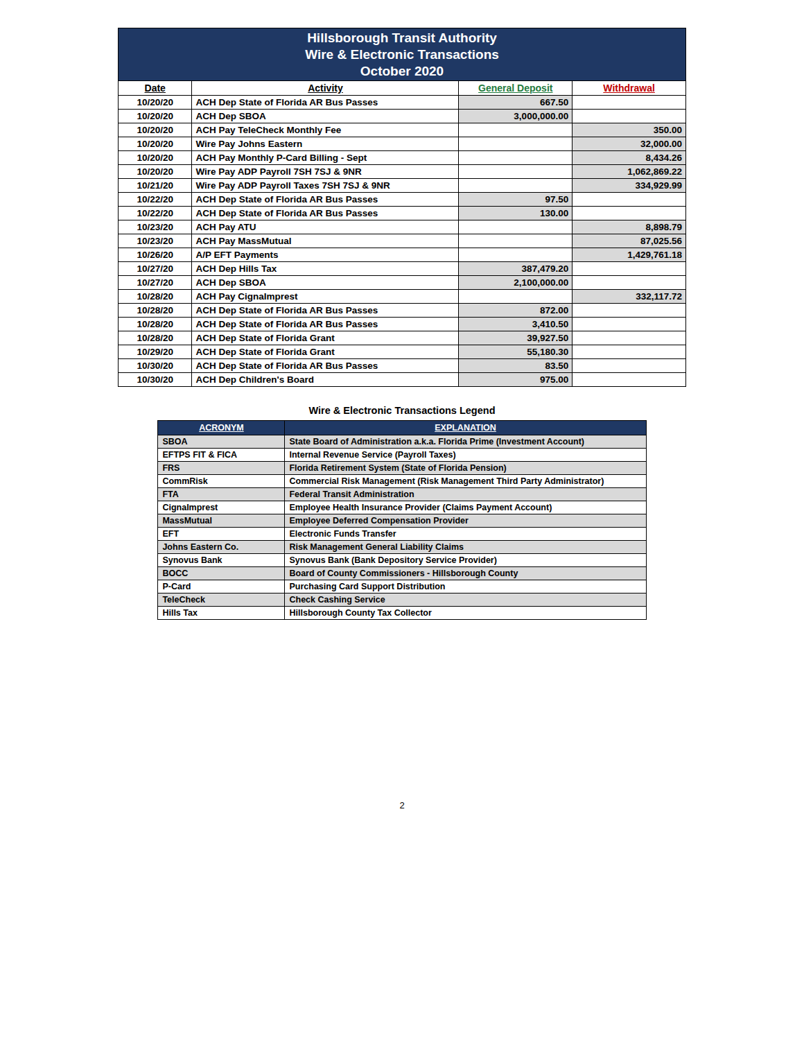| Hillsborough Transit Authority Wire & Electronic Transactions October 2020 |
| --- |
| Date | Activity | General Deposit | Withdrawal |
| 10/20/20 | ACH Dep State of Florida AR Bus Passes | 667.50 | |
| 10/20/20 | ACH Dep SBOA | 3,000,000.00 | |
| 10/20/20 | ACH Pay TeleCheck Monthly Fee | | 350.00 |
| 10/20/20 | Wire Pay Johns Eastern | | 32,000.00 |
| 10/20/20 | ACH Pay Monthly P-Card Billing - Sept | | 8,434.26 |
| 10/20/20 | Wire Pay ADP Payroll 7SH 7SJ & 9NR | | 1,062,869.22 |
| 10/21/20 | Wire Pay ADP Payroll Taxes 7SH 7SJ & 9NR | | 334,929.99 |
| 10/22/20 | ACH Dep State of Florida AR Bus Passes | 97.50 | |
| 10/22/20 | ACH Dep State of Florida AR Bus Passes | 130.00 | |
| 10/23/20 | ACH Pay ATU | | 8,898.79 |
| 10/23/20 | ACH Pay MassMutual | | 87,025.56 |
| 10/26/20 | A/P EFT Payments | | 1,429,761.18 |
| 10/27/20 | ACH Dep Hills Tax | 387,479.20 | |
| 10/27/20 | ACH Dep SBOA | 2,100,000.00 | |
| 10/28/20 | ACH Pay CignaImprest | | 332,117.72 |
| 10/28/20 | ACH Dep State of Florida AR Bus Passes | 872.00 | |
| 10/28/20 | ACH Dep State of Florida AR Bus Passes | 3,410.50 | |
| 10/28/20 | ACH Dep State of Florida Grant | 39,927.50 | |
| 10/29/20 | ACH Dep State of Florida Grant | 55,180.30 | |
| 10/30/20 | ACH Dep State of Florida AR Bus Passes | 83.50 | |
| 10/30/20 | ACH Dep Children's Board | 975.00 | |
Wire & Electronic Transactions Legend
| ACRONYM | EXPLANATION |
| --- | --- |
| SBOA | State Board of Administration a.k.a. Florida Prime (Investment Account) |
| EFTPS FIT & FICA | Internal Revenue Service (Payroll Taxes) |
| FRS | Florida Retirement System (State of Florida Pension) |
| CommRisk | Commercial Risk Management (Risk Management Third Party Administrator) |
| FTA | Federal Transit Administration |
| CignaImprest | Employee Health Insurance Provider (Claims Payment Account) |
| MassMutual | Employee Deferred Compensation Provider |
| EFT | Electronic Funds Transfer |
| Johns Eastern Co. | Risk Management General Liability Claims |
| Synovus Bank | Synovus Bank (Bank Depository Service Provider) |
| BOCC | Board of County Commissioners - Hillsborough County |
| P-Card | Purchasing Card Support Distribution |
| TeleCheck | Check Cashing Service |
| Hills Tax | Hillsborough County Tax Collector |
2